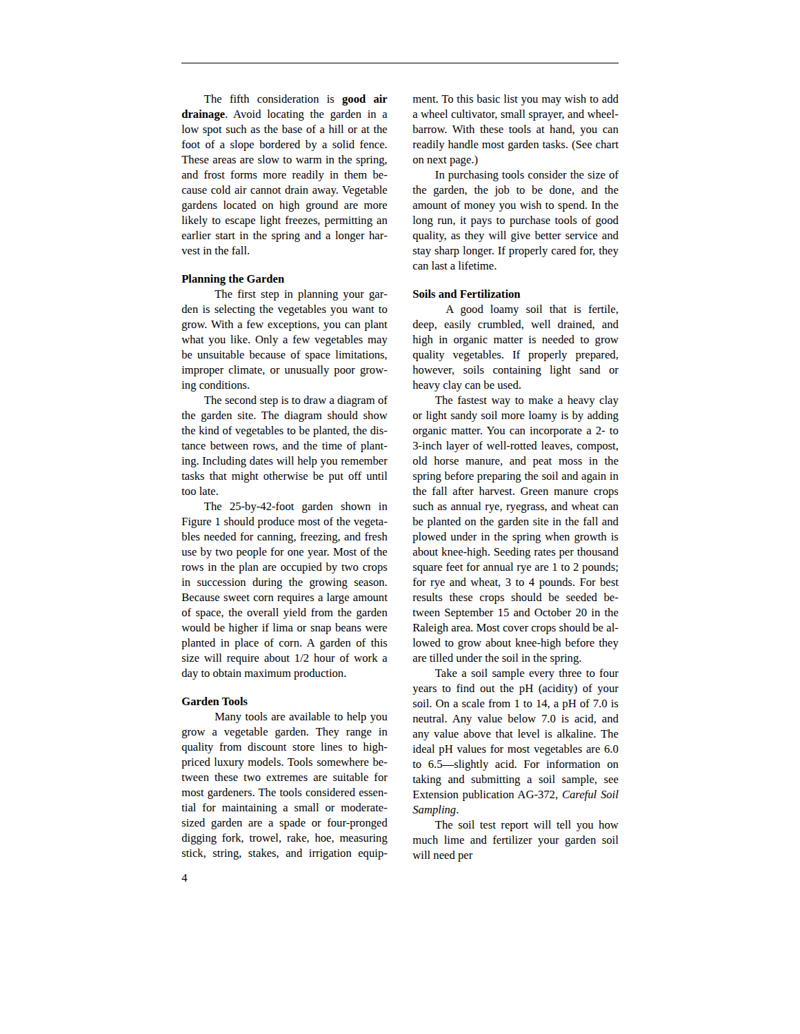The fifth consideration is good air drainage. Avoid locating the garden in a low spot such as the base of a hill or at the foot of a slope bordered by a solid fence. These areas are slow to warm in the spring, and frost forms more readily in them because cold air cannot drain away. Vegetable gardens located on high ground are more likely to escape light freezes, permitting an earlier start in the spring and a longer harvest in the fall.
Planning the Garden
The first step in planning your garden is selecting the vegetables you want to grow. With a few exceptions, you can plant what you like. Only a few vegetables may be unsuitable because of space limitations, improper climate, or unusually poor growing conditions.
The second step is to draw a diagram of the garden site. The diagram should show the kind of vegetables to be planted, the distance between rows, and the time of planting. Including dates will help you remember tasks that might otherwise be put off until too late.
The 25-by-42-foot garden shown in Figure 1 should produce most of the vegetables needed for canning, freezing, and fresh use by two people for one year. Most of the rows in the plan are occupied by two crops in succession during the growing season. Because sweet corn requires a large amount of space, the overall yield from the garden would be higher if lima or snap beans were planted in place of corn. A garden of this size will require about 1/2 hour of work a day to obtain maximum production.
Garden Tools
Many tools are available to help you grow a vegetable garden. They range in quality from discount store lines to high-priced luxury models. Tools somewhere between these two extremes are suitable for most gardeners. The tools considered essential for maintaining a small or moderate-sized garden are a spade or four-pronged digging fork, trowel, rake, hoe, measuring stick, string, stakes, and irrigation equipment. To this basic list you may wish to add a wheel cultivator, small sprayer, and wheelbarrow. With these tools at hand, you can readily handle most garden tasks. (See chart on next page.)
In purchasing tools consider the size of the garden, the job to be done, and the amount of money you wish to spend. In the long run, it pays to purchase tools of good quality, as they will give better service and stay sharp longer. If properly cared for, they can last a lifetime.
Soils and Fertilization
A good loamy soil that is fertile, deep, easily crumbled, well drained, and high in organic matter is needed to grow quality vegetables. If properly prepared, however, soils containing light sand or heavy clay can be used.
The fastest way to make a heavy clay or light sandy soil more loamy is by adding organic matter. You can incorporate a 2- to 3-inch layer of well-rotted leaves, compost, old horse manure, and peat moss in the spring before preparing the soil and again in the fall after harvest. Green manure crops such as annual rye, ryegrass, and wheat can be planted on the garden site in the fall and plowed under in the spring when growth is about knee-high. Seeding rates per thousand square feet for annual rye are 1 to 2 pounds; for rye and wheat, 3 to 4 pounds. For best results these crops should be seeded between September 15 and October 20 in the Raleigh area. Most cover crops should be allowed to grow about knee-high before they are tilled under the soil in the spring.
Take a soil sample every three to four years to find out the pH (acidity) of your soil. On a scale from 1 to 14, a pH of 7.0 is neutral. Any value below 7.0 is acid, and any value above that level is alkaline. The ideal pH values for most vegetables are 6.0 to 6.5—slightly acid. For information on taking and submitting a soil sample, see Extension publication AG-372, Careful Soil Sampling.
The soil test report will tell you how much lime and fertilizer your garden soil will need per
4